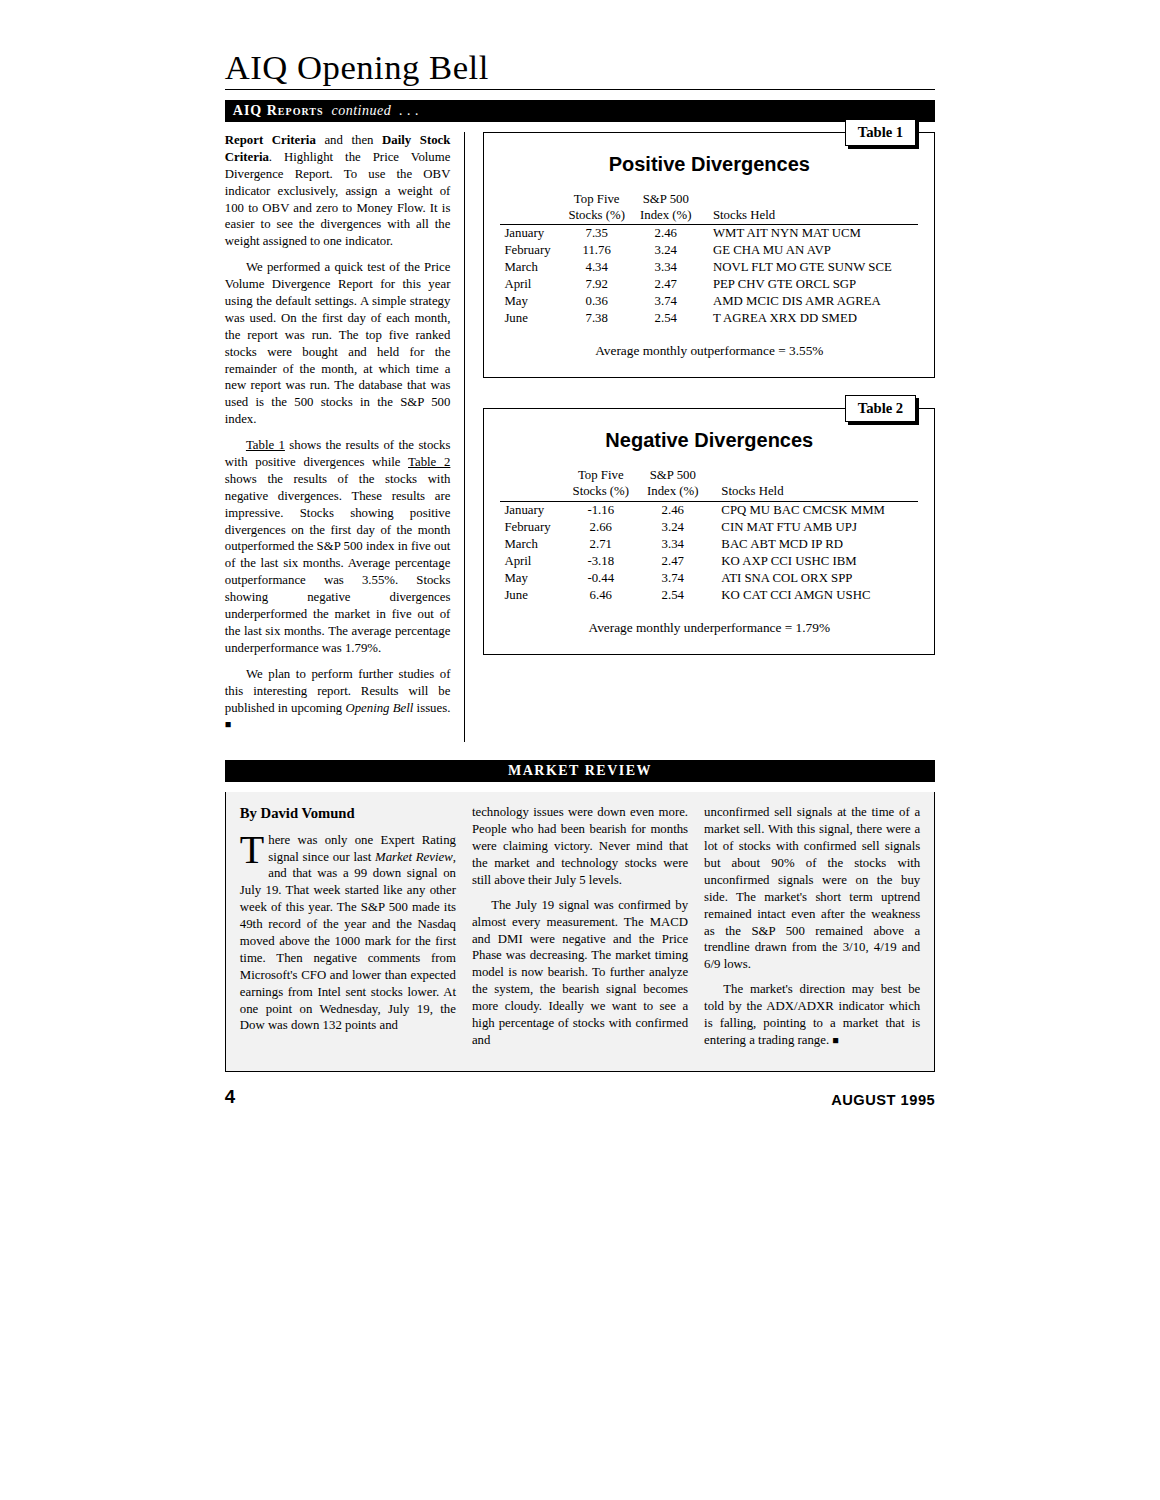AIQ Opening Bell
AIQ Reports continued . . .
Report Criteria and then Daily Stock Criteria. Highlight the Price Volume Divergence Report. To use the OBV indicator exclusively, assign a weight of 100 to OBV and zero to Money Flow. It is easier to see the divergences with all the weight assigned to one indicator.
We performed a quick test of the Price Volume Divergence Report for this year using the default settings. A simple strategy was used. On the first day of each month, the report was run. The top five ranked stocks were bought and held for the remainder of the month, at which time a new report was run. The database that was used is the 500 stocks in the S&P 500 index.
Table 1 shows the results of the stocks with positive divergences while Table 2 shows the results of the stocks with negative divergences. These results are impressive. Stocks showing positive divergences on the first day of the month outperformed the S&P 500 index in five out of the last six months. Average percentage outperformance was 3.55%. Stocks showing negative divergences underperformed the market in five out of the last six months. The average percentage underperformance was 1.79%.
We plan to perform further studies of this interesting report. Results will be published in upcoming Opening Bell issues. ■
Table 1
Positive Divergences
| | Top Five | S&P 500 | |
| --- | --- | --- | --- |
| | Stocks (%) | Index (%) | Stocks Held |
| January | 7.35 | 2.46 | WMT AIT NYN MAT UCM |
| February | 11.76 | 3.24 | GE CHA MU AN AVP |
| March | 4.34 | 3.34 | NOVL FLT MO GTE SUNW SCE |
| April | 7.92 | 2.47 | PEP CHV GTE ORCL SGP |
| May | 0.36 | 3.74 | AMD MCIC DIS AMR AGREA |
| June | 7.38 | 2.54 | T AGREA XRX DD SMED |
Average monthly outperformance = 3.55%
Table 2
Negative Divergences
| | Top Five | S&P 500 | |
| --- | --- | --- | --- |
| | Stocks (%) | Index (%) | Stocks Held |
| January | -1.16 | 2.46 | CPQ MU BAC CMCSK MMM |
| February | 2.66 | 3.24 | CIN MAT FTU AMB UPJ |
| March | 2.71 | 3.34 | BAC ABT MCD IP RD |
| April | -3.18 | 2.47 | KO AXP CCI USHC IBM |
| May | -0.44 | 3.74 | ATI SNA COL ORX SPP |
| June | 6.46 | 2.54 | KO CAT CCI AMGN USHC |
Average monthly underperformance = 1.79%
MARKET REVIEW
By David Vomund
There was only one Expert Rating signal since our last Market Review, and that was a 99 down signal on July 19. That week started like any other week of this year. The S&P 500 made its 49th record of the year and the Nasdaq moved above the 1000 mark for the first time. Then negative comments from Microsoft's CFO and lower than expected earnings from Intel sent stocks lower. At one point on Wednesday, July 19, the Dow was down 132 points and
technology issues were down even more. People who had been bearish for months were claiming victory. Never mind that the market and technology stocks were still above their July 5 levels.
The July 19 signal was confirmed by almost every measurement. The MACD and DMI were negative and the Price Phase was decreasing. The market timing model is now bearish. To further analyze the system, the bearish signal becomes more cloudy. Ideally we want to see a high percentage of stocks with confirmed and
unconfirmed sell signals at the time of a market sell. With this signal, there were a lot of stocks with confirmed sell signals but about 90% of the stocks with unconfirmed signals were on the buy side. The market's short term uptrend remained intact even after the weakness as the S&P 500 remained above a trendline drawn from the 3/10, 4/19 and 6/9 lows.
The market's direction may best be told by the ADX/ADXR indicator which is falling, pointing to a market that is entering a trading range. ■
4
AUGUST 1995